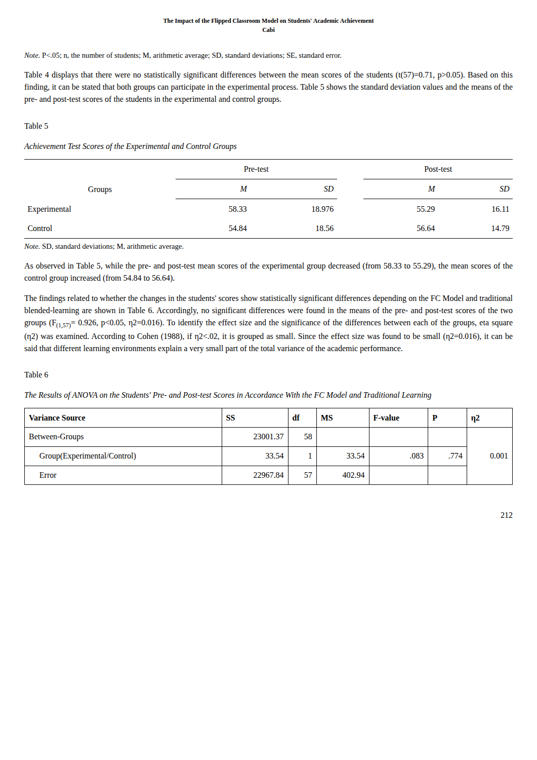The Impact of the Flipped Classroom Model on Students' Academic Achievement Cabi
Note. P<.05; n, the number of students; M, arithmetic average; SD, standard deviations; SE, standard error.
Table 4 displays that there were no statistically significant differences between the mean scores of the students (t(57)=0.71, p>0.05). Based on this finding, it can be stated that both groups can participate in the experimental process. Table 5 shows the standard deviation values and the means of the pre- and post-test scores of the students in the experimental and control groups.
Table 5
Achievement Test Scores of the Experimental and Control Groups
| Groups | Pre-test | | Post-test |
| --- | --- | --- | --- |
| M | SD | M | SD |
| Experimental | 58.33 | 18.976 | | 55.29 | 16.11 |
| Control | 54.84 | 18.56 | | 56.64 | 14.79 |
Note. SD, standard deviations; M, arithmetic average.
As observed in Table 5, while the pre- and post-test mean scores of the experimental group decreased (from 58.33 to 55.29), the mean scores of the control group increased (from 54.84 to 56.64).
The findings related to whether the changes in the students' scores show statistically significant differences depending on the FC Model and traditional blended-learning are shown in Table 6. Accordingly, no significant differences were found in the means of the pre- and post-test scores of the two groups (F(1,57)= 0.926, p<0.05, η2=0.016). To identify the effect size and the significance of the differences between each of the groups, eta square (η2) was examined. According to Cohen (1988), if η2<.02, it is grouped as small. Since the effect size was found to be small (η2=0.016), it can be said that different learning environments explain a very small part of the total variance of the academic performance.
Table 6
The Results of ANOVA on the Students' Pre- and Post-test Scores in Accordance With the FC Model and Traditional Learning
| Variance Source | SS | df | MS | F-value | P | η2 |
| --- | --- | --- | --- | --- | --- | --- |
| Between-Groups | 23001.37 | 58 | | | | 0.001 |
| Group(Experimental/Control) | 33.54 | 1 | 33.54 | .083 | .774 |
| Error | 22967.84 | 57 | 402.94 | | |
212